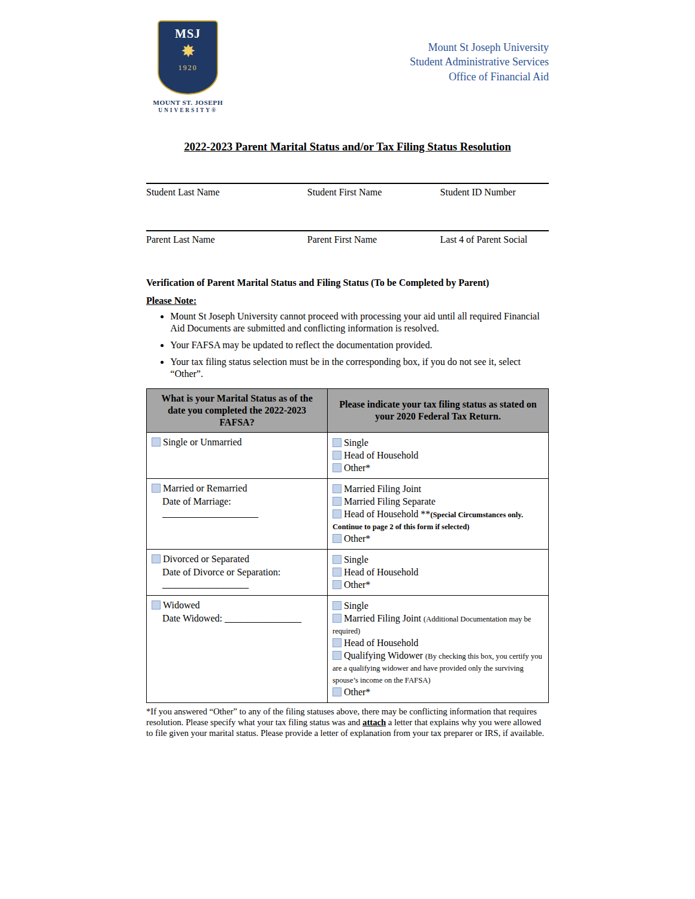MSJ
✸
1920
MOUNT ST. JOSEPH
UNIVERSITY®
Mount St Joseph University
Student Administrative Services
Office of Financial Aid
2022-2023 Parent Marital Status and/or Tax Filing Status Resolution
Student Last Name
Student First Name
Student ID Number
Parent Last Name
Parent First Name
Last 4 of Parent Social
Verification of Parent Marital Status and Filing Status (To be Completed by Parent)
Please Note:
Mount St Joseph University cannot proceed with processing your aid until all required Financial Aid Documents are submitted and conflicting information is resolved.
Your FAFSA may be updated to reflect the documentation provided.
Your tax filing status selection must be in the corresponding box, if you do not see it, select “Other”.
| What is your Marital Status as of the date you completed the 2022-2023 FAFSA? | Please indicate your tax filing status as stated on your 2020 Federal Tax Return. |
| --- | --- |
| Single or Unmarried | Single Head of Household Other* |
| Married or Remarried Date of Marriage: ____________________ | Married Filing Joint Married Filing Separate Head of Household ** (Special Circumstances only. Continue to page 2 of this form if selected) Other* |
| Divorced or Separated Date of Divorce or Separation: __________________ | Single Head of Household Other* |
| Widowed Date Widowed: ________________ | Single Married Filing Joint (Additional Documentation may be required) Head of Household Qualifying Widower (By checking this box, you certify you are a qualifying widower and have provided only the surviving spouse’s income on the FAFSA) Other* |
*If you answered “Other” to any of the filing statuses above, there may be conflicting information that requires resolution. Please specify what your tax filing status was and attach a letter that explains why you were allowed to file given your marital status. Please provide a letter of explanation from your tax preparer or IRS, if available.